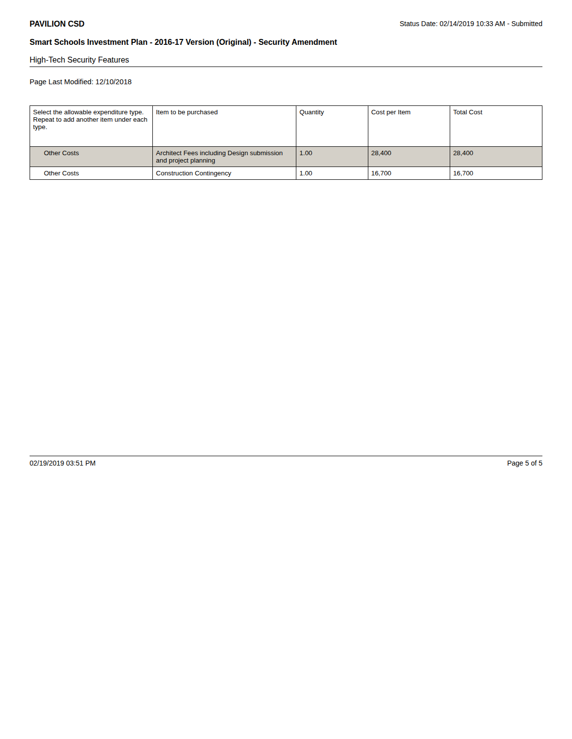PAVILION CSD
Status Date: 02/14/2019 10:33 AM - Submitted
Smart Schools Investment Plan - 2016-17 Version (Original) - Security Amendment
High-Tech Security Features
Page Last Modified: 12/10/2018
| Select the allowable expenditure type. Repeat to add another item under each type. | Item to be purchased | Quantity | Cost per Item | Total Cost |
| --- | --- | --- | --- | --- |
| Other Costs | Architect Fees including Design submission and project planning | 1.00 | 28,400 | 28,400 |
| Other Costs | Construction Contingency | 1.00 | 16,700 | 16,700 |
02/19/2019 03:51 PM
Page 5 of 5